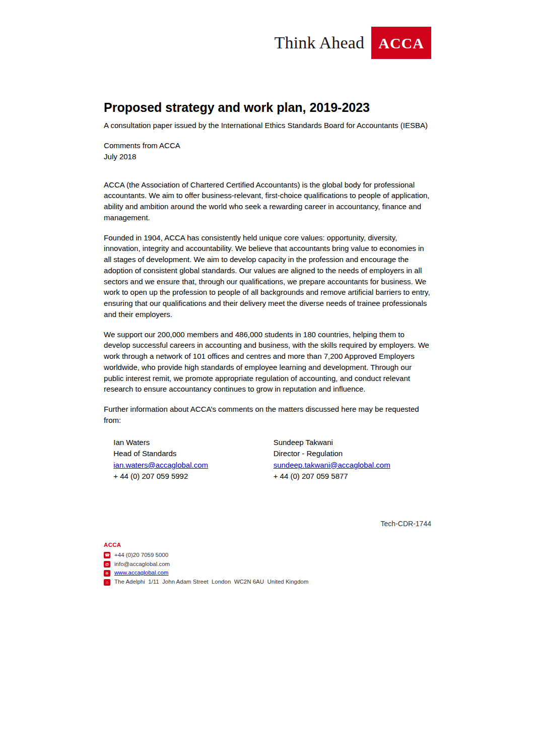Think Ahead ACCA
Proposed strategy and work plan, 2019-2023
A consultation paper issued by the International Ethics Standards Board for Accountants (IESBA)
Comments from ACCA
July 2018
ACCA (the Association of Chartered Certified Accountants) is the global body for professional accountants. We aim to offer business-relevant, first-choice qualifications to people of application, ability and ambition around the world who seek a rewarding career in accountancy, finance and management.
Founded in 1904, ACCA has consistently held unique core values: opportunity, diversity, innovation, integrity and accountability. We believe that accountants bring value to economies in all stages of development. We aim to develop capacity in the profession and encourage the adoption of consistent global standards. Our values are aligned to the needs of employers in all sectors and we ensure that, through our qualifications, we prepare accountants for business. We work to open up the profession to people of all backgrounds and remove artificial barriers to entry, ensuring that our qualifications and their delivery meet the diverse needs of trainee professionals and their employers.
We support our 200,000 members and 486,000 students in 180 countries, helping them to develop successful careers in accounting and business, with the skills required by employers. We work through a network of 101 offices and centres and more than 7,200 Approved Employers worldwide, who provide high standards of employee learning and development. Through our public interest remit, we promote appropriate regulation of accounting, and conduct relevant research to ensure accountancy continues to grow in reputation and influence.
Further information about ACCA’s comments on the matters discussed here may be requested from:
Ian Waters
Head of Standards
ian.waters@accaglobal.com
+ 44 (0) 207 059 5992
Sundeep Takwani
Director - Regulation
sundeep.takwani@accaglobal.com
+ 44 (0) 207 059 5877
Tech-CDR-1744
ACCA
☎+44 (0)20 7059 5000
@info@accaglobal.com
⊕www.accaglobal.com
⌂The Adelphi 1/11 John Adam Street London WC2N 6AU United Kingdom